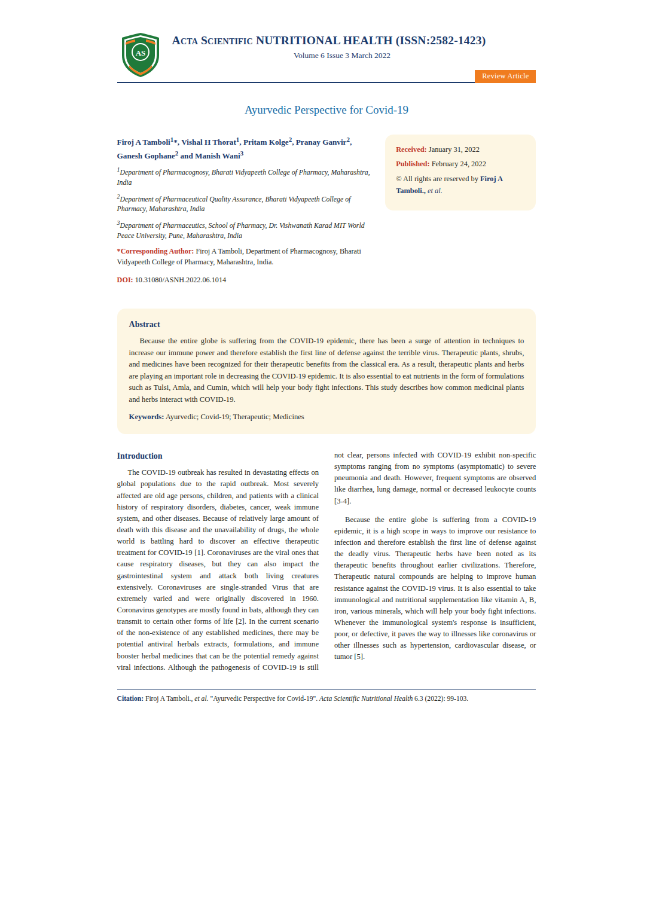Review Article
AS
Acta Scientific NUTRITIONAL HEALTH (ISSN:2582-1423)
Volume 6 Issue 3 March 2022
Ayurvedic Perspective for Covid-19
Firoj A Tamboli1*, Vishal H Thorat1, Pritam Kolge2, Pranay Ganvir2, Ganesh Gophane2 and Manish Wani3
1Department of Pharmacognosy, Bharati Vidyapeeth College of Pharmacy, Maharashtra, India
2Department of Pharmaceutical Quality Assurance, Bharati Vidyapeeth College of Pharmacy, Maharashtra, India
3Department of Pharmaceutics, School of Pharmacy, Dr. Vishwanath Karad MIT World Peace University, Pune, Maharashtra, India
*Corresponding Author: Firoj A Tamboli, Department of Pharmacognosy, Bharati Vidyapeeth College of Pharmacy, Maharashtra, India.
DOI: 10.31080/ASNH.2022.06.1014
Received: January 31, 2022
Published: February 24, 2022
© All rights are reserved by Firoj A Tamboli., et al.
Abstract
Because the entire globe is suffering from the COVID-19 epidemic, there has been a surge of attention in techniques to increase our immune power and therefore establish the first line of defense against the terrible virus. Therapeutic plants, shrubs, and medicines have been recognized for their therapeutic benefits from the classical era. As a result, therapeutic plants and herbs are playing an important role in decreasing the COVID-19 epidemic. It is also essential to eat nutrients in the form of formulations such as Tulsi, Amla, and Cumin, which will help your body fight infections. This study describes how common medicinal plants and herbs interact with COVID-19.
Keywords: Ayurvedic; Covid-19; Therapeutic; Medicines
Introduction
The COVID-19 outbreak has resulted in devastating effects on global populations due to the rapid outbreak. Most severely affected are old age persons, children, and patients with a clinical history of respiratory disorders, diabetes, cancer, weak immune system, and other diseases. Because of relatively large amount of death with this disease and the unavailability of drugs, the whole world is battling hard to discover an effective therapeutic treatment for COVID-19 [1]. Coronaviruses are the viral ones that cause respiratory diseases, but they can also impact the gastrointestinal system and attack both living creatures extensively. Coronaviruses are single-stranded Virus that are extremely varied and were originally discovered in 1960. Coronavirus genotypes are mostly found in bats, although they can transmit to certain other forms of life [2]. In the current scenario of the non-existence of any established medicines, there may be potential antiviral herbals extracts, formulations, and immune booster herbal medicines that can be the potential remedy against viral infections. Although the pathogenesis of COVID-19 is still not clear, persons infected with COVID-19 exhibit non-specific symptoms ranging from no symptoms (asymptomatic) to severe pneumonia and death. However, frequent symptoms are observed like diarrhea, lung damage, normal or decreased leukocyte counts [3-4].
Because the entire globe is suffering from a COVID-19 epidemic, it is a high scope in ways to improve our resistance to infection and therefore establish the first line of defense against the deadly virus. Therapeutic herbs have been noted as its therapeutic benefits throughout earlier civilizations. Therefore, Therapeutic natural compounds are helping to improve human resistance against the COVID-19 virus. It is also essential to take immunological and nutritional supplementation like vitamin A, B, iron, various minerals, which will help your body fight infections. Whenever the immunological system's response is insufficient, poor, or defective, it paves the way to illnesses like coronavirus or other illnesses such as hypertension, cardiovascular disease, or tumor [5].
Citation: Firoj A Tamboli., et al. "Ayurvedic Perspective for Covid-19". Acta Scientific Nutritional Health 6.3 (2022): 99-103.